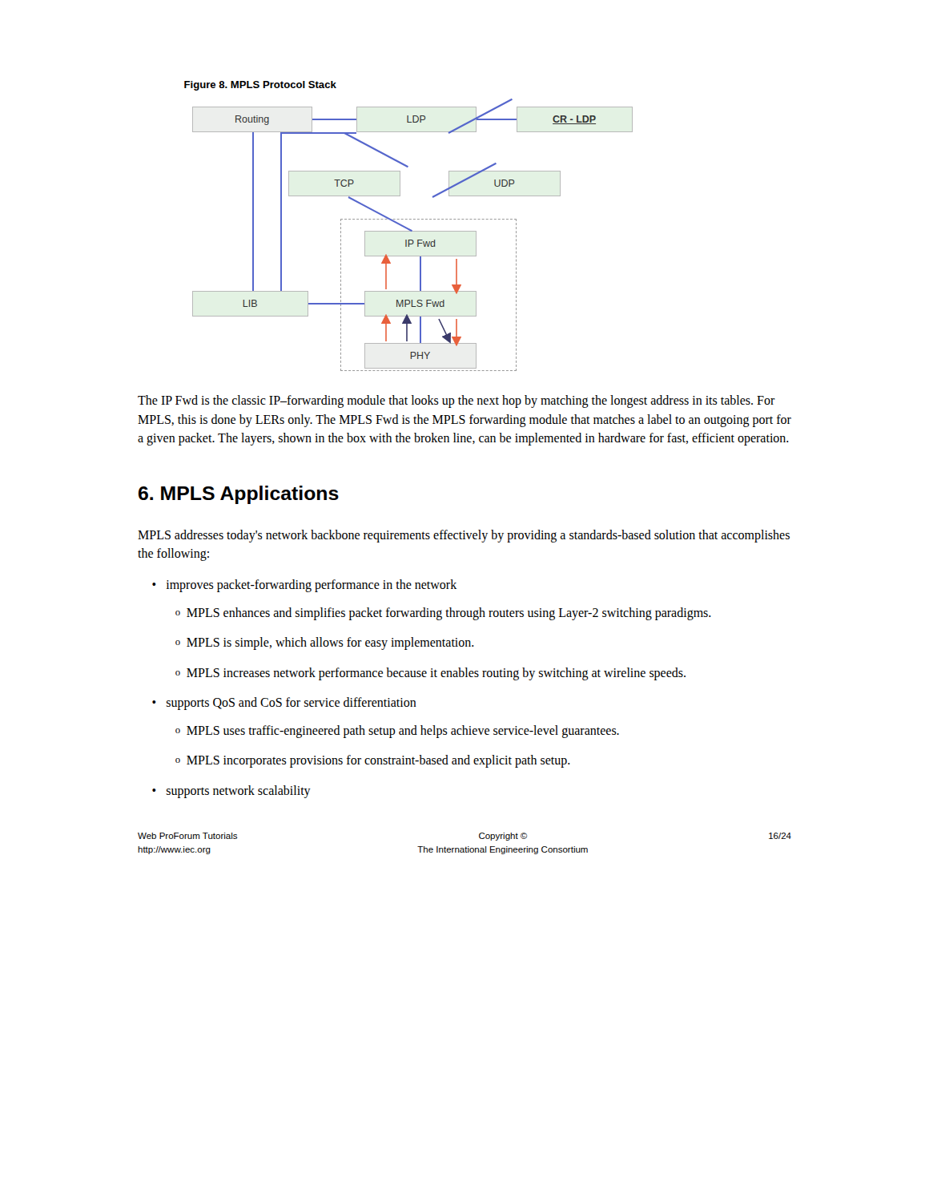Figure 8. MPLS Protocol Stack
Routing
LDP
CR - LDP
TCP
UDP
IP Fwd
LIB
MPLS Fwd
PHY
The IP Fwd is the classic IP–forwarding module that looks up the next hop by matching the longest address in its tables. For MPLS, this is done by LERs only. The MPLS Fwd is the MPLS forwarding module that matches a label to an outgoing port for a given packet. The layers, shown in the box with the broken line, can be implemented in hardware for fast, efficient operation.
6. MPLS Applications
MPLS addresses today's network backbone requirements effectively by providing a standards-based solution that accomplishes the following:
improves packet-forwarding performance in the network
MPLS enhances and simplifies packet forwarding through routers using Layer-2 switching paradigms.
MPLS is simple, which allows for easy implementation.
MPLS increases network performance because it enables routing by switching at wireline speeds.
supports QoS and CoS for service differentiation
MPLS uses traffic-engineered path setup and helps achieve service-level guarantees.
MPLS incorporates provisions for constraint-based and explicit path setup.
supports network scalability
Web ProForum Tutorials
http://www.iec.org
Copyright ©
The International Engineering Consortium
16/24